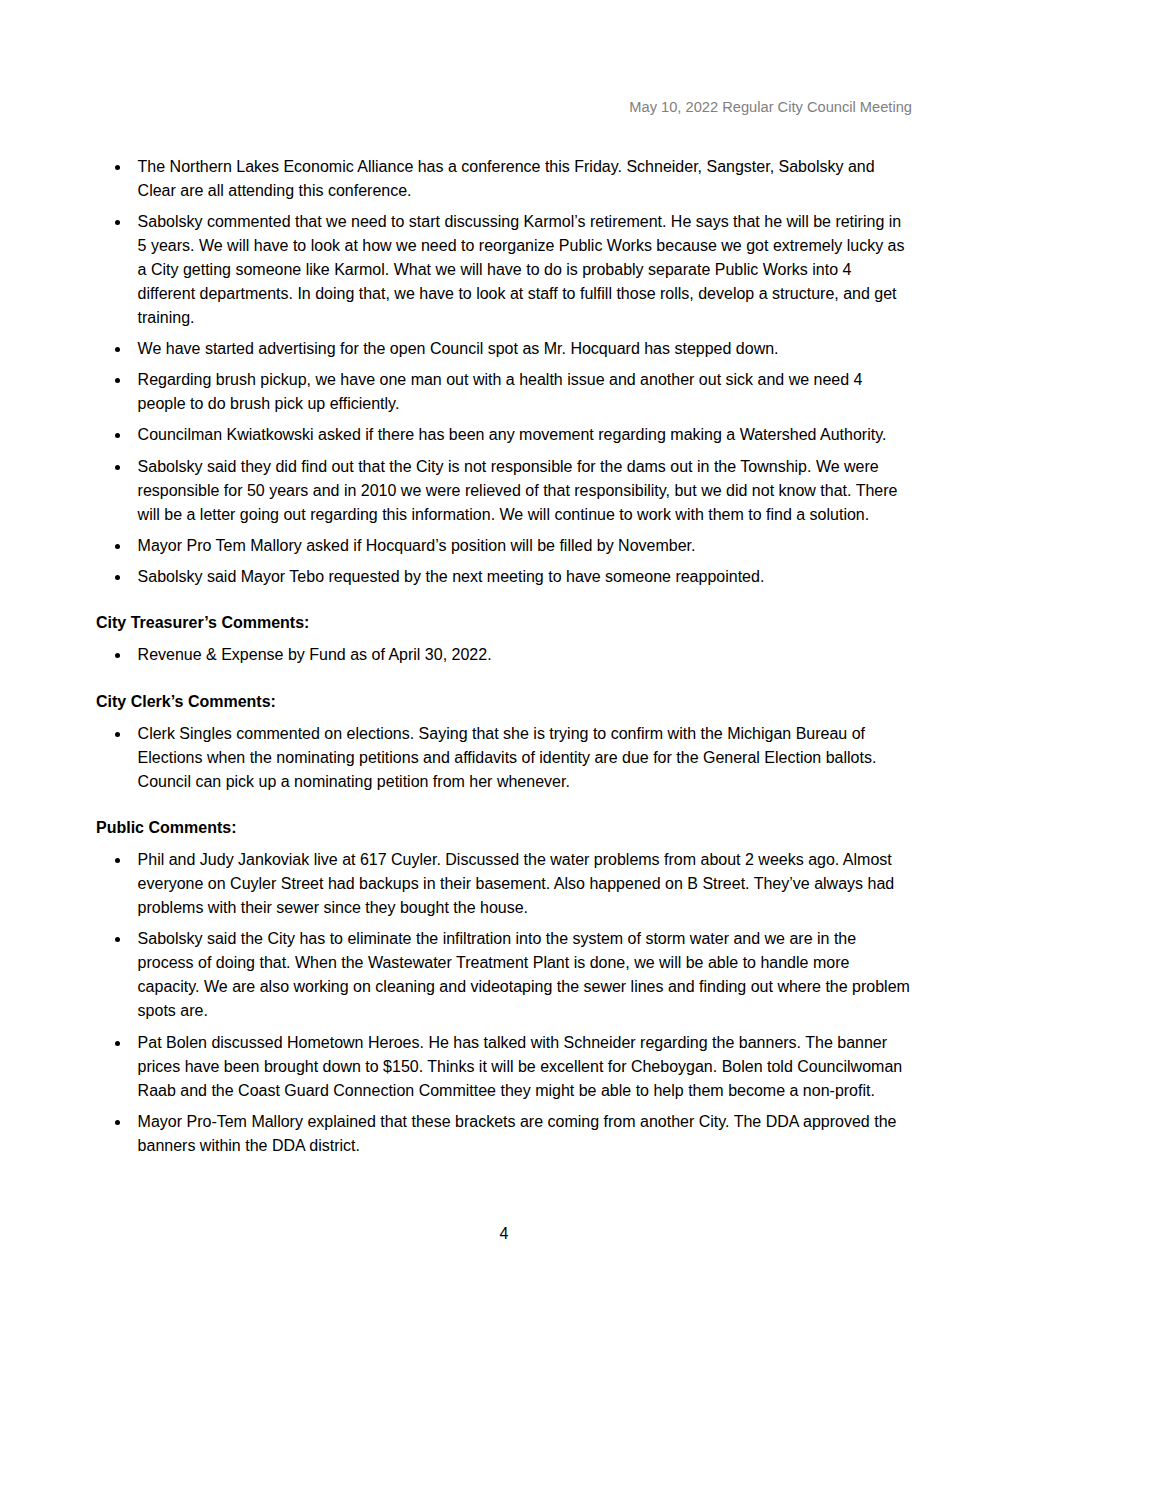May 10, 2022 Regular City Council Meeting
The Northern Lakes Economic Alliance has a conference this Friday. Schneider, Sangster, Sabolsky and Clear are all attending this conference.
Sabolsky commented that we need to start discussing Karmol’s retirement. He says that he will be retiring in 5 years. We will have to look at how we need to reorganize Public Works because we got extremely lucky as a City getting someone like Karmol. What we will have to do is probably separate Public Works into 4 different departments. In doing that, we have to look at staff to fulfill those rolls, develop a structure, and get training.
We have started advertising for the open Council spot as Mr. Hocquard has stepped down.
Regarding brush pickup, we have one man out with a health issue and another out sick and we need 4 people to do brush pick up efficiently.
Councilman Kwiatkowski asked if there has been any movement regarding making a Watershed Authority.
Sabolsky said they did find out that the City is not responsible for the dams out in the Township. We were responsible for 50 years and in 2010 we were relieved of that responsibility, but we did not know that. There will be a letter going out regarding this information. We will continue to work with them to find a solution.
Mayor Pro Tem Mallory asked if Hocquard’s position will be filled by November.
Sabolsky said Mayor Tebo requested by the next meeting to have someone reappointed.
City Treasurer’s Comments:
Revenue & Expense by Fund as of April 30, 2022.
City Clerk’s Comments:
Clerk Singles commented on elections. Saying that she is trying to confirm with the Michigan Bureau of Elections when the nominating petitions and affidavits of identity are due for the General Election ballots. Council can pick up a nominating petition from her whenever.
Public Comments:
Phil and Judy Jankoviak live at 617 Cuyler. Discussed the water problems from about 2 weeks ago. Almost everyone on Cuyler Street had backups in their basement. Also happened on B Street. They’ve always had problems with their sewer since they bought the house.
Sabolsky said the City has to eliminate the infiltration into the system of storm water and we are in the process of doing that. When the Wastewater Treatment Plant is done, we will be able to handle more capacity. We are also working on cleaning and videotaping the sewer lines and finding out where the problem spots are.
Pat Bolen discussed Hometown Heroes. He has talked with Schneider regarding the banners. The banner prices have been brought down to $150. Thinks it will be excellent for Cheboygan. Bolen told Councilwoman Raab and the Coast Guard Connection Committee they might be able to help them become a non-profit.
Mayor Pro-Tem Mallory explained that these brackets are coming from another City. The DDA approved the banners within the DDA district.
4